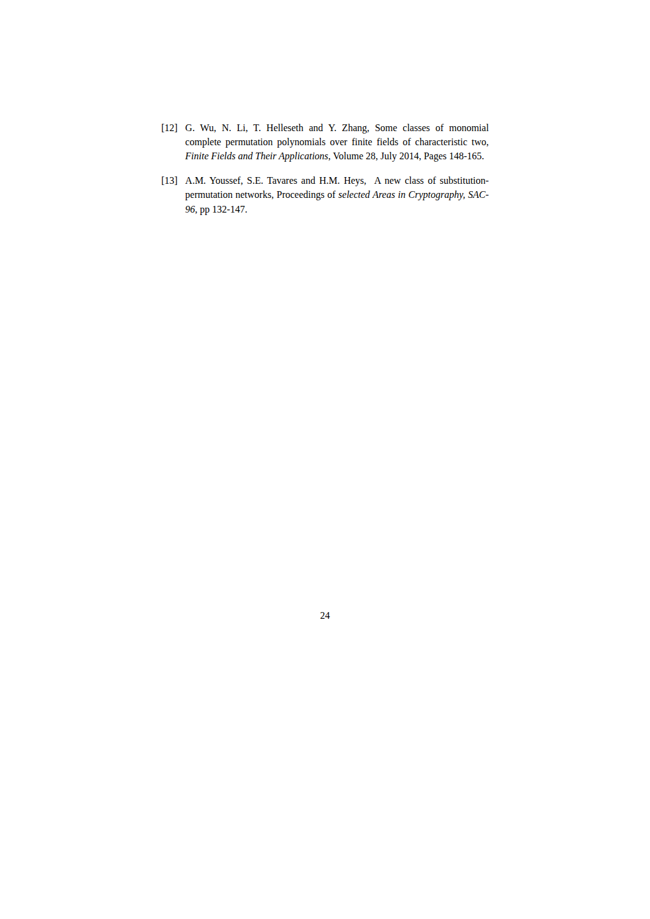[12] G. Wu, N. Li, T. Helleseth and Y. Zhang, Some classes of monomial complete permutation polynomials over finite fields of characteristic two, Finite Fields and Their Applications, Volume 28, July 2014, Pages 148-165.
[13] A.M. Youssef, S.E. Tavares and H.M. Heys, A new class of substitution-permutation networks, Proceedings of selected Areas in Cryptography, SAC-96, pp 132-147.
24